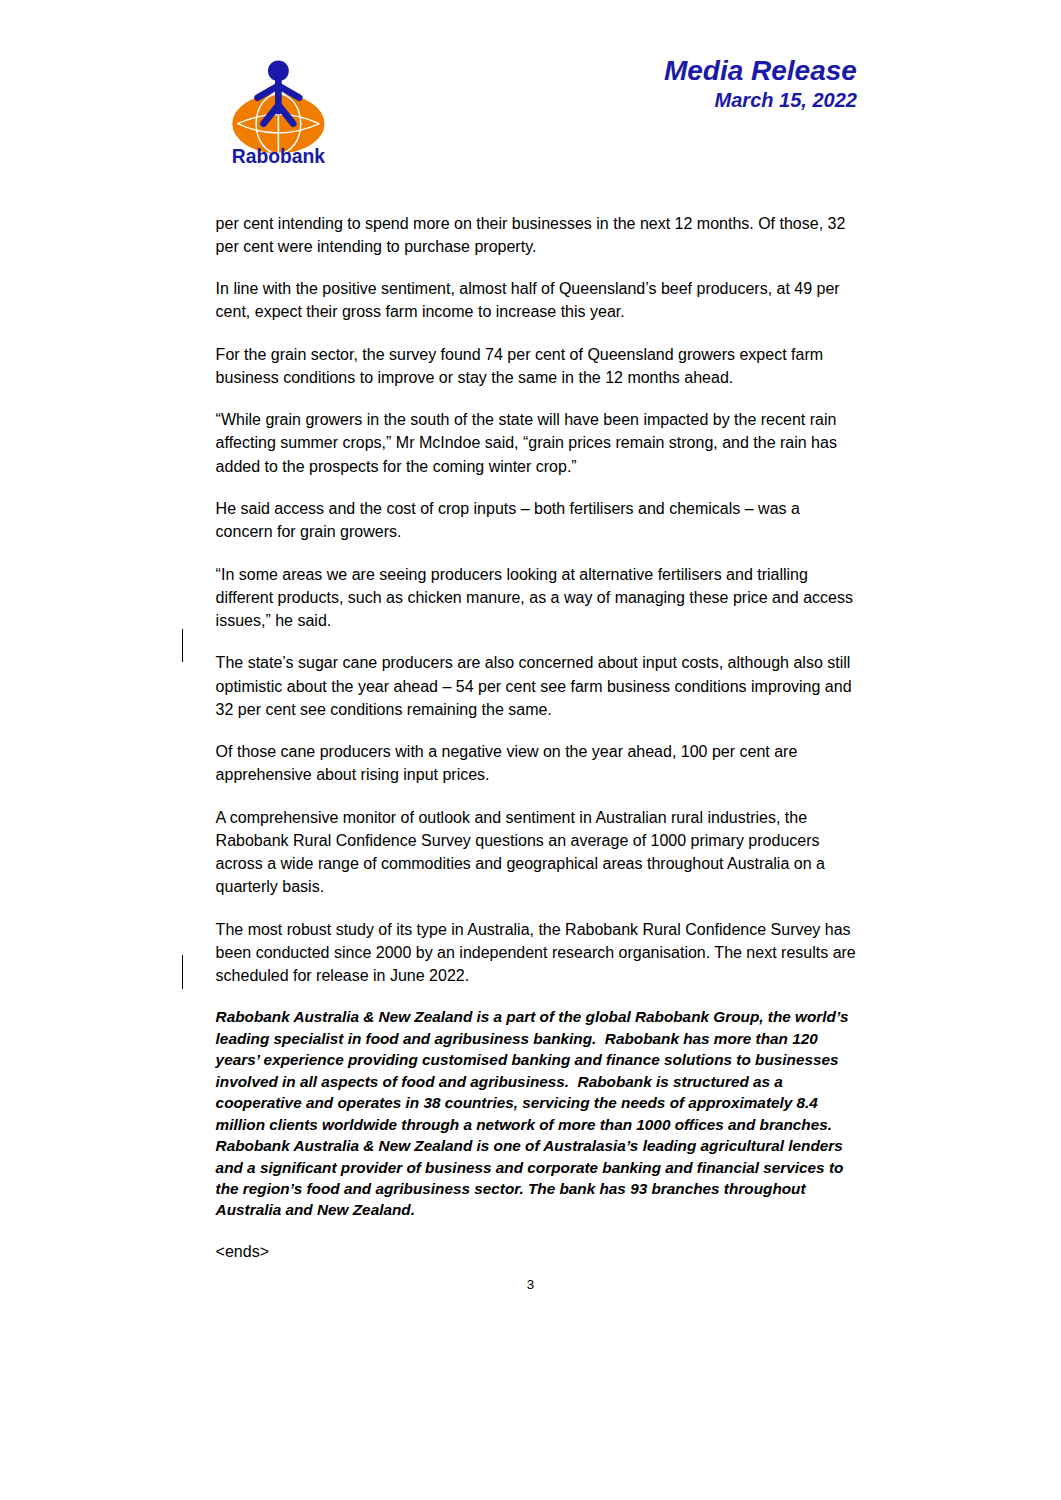Rabobank
Media Release
March 15, 2022
per cent intending to spend more on their businesses in the next 12 months. Of those, 32 per cent were intending to purchase property.
In line with the positive sentiment, almost half of Queensland’s beef producers, at 49 per cent, expect their gross farm income to increase this year.
For the grain sector, the survey found 74 per cent of Queensland growers expect farm business conditions to improve or stay the same in the 12 months ahead.
“While grain growers in the south of the state will have been impacted by the recent rain affecting summer crops,” Mr McIndoe said, “grain prices remain strong, and the rain has added to the prospects for the coming winter crop.”
He said access and the cost of crop inputs – both fertilisers and chemicals – was a concern for grain growers.
“In some areas we are seeing producers looking at alternative fertilisers and trialling different products, such as chicken manure, as a way of managing these price and access issues,” he said.
The state’s sugar cane producers are also concerned about input costs, although also still optimistic about the year ahead – 54 per cent see farm business conditions improving and 32 per cent see conditions remaining the same.
Of those cane producers with a negative view on the year ahead, 100 per cent are apprehensive about rising input prices.
A comprehensive monitor of outlook and sentiment in Australian rural industries, the Rabobank Rural Confidence Survey questions an average of 1000 primary producers across a wide range of commodities and geographical areas throughout Australia on a quarterly basis.
The most robust study of its type in Australia, the Rabobank Rural Confidence Survey has been conducted since 2000 by an independent research organisation. The next results are scheduled for release in June 2022.
Rabobank Australia & New Zealand is a part of the global Rabobank Group, the world’s leading specialist in food and agribusiness banking. Rabobank has more than 120 years’ experience providing customised banking and finance solutions to businesses involved in all aspects of food and agribusiness. Rabobank is structured as a cooperative and operates in 38 countries, servicing the needs of approximately 8.4 million clients worldwide through a network of more than 1000 offices and branches. Rabobank Australia & New Zealand is one of Australasia’s leading agricultural lenders and a significant provider of business and corporate banking and financial services to the region’s food and agribusiness sector. The bank has 93 branches throughout Australia and New Zealand.
<ends>
3